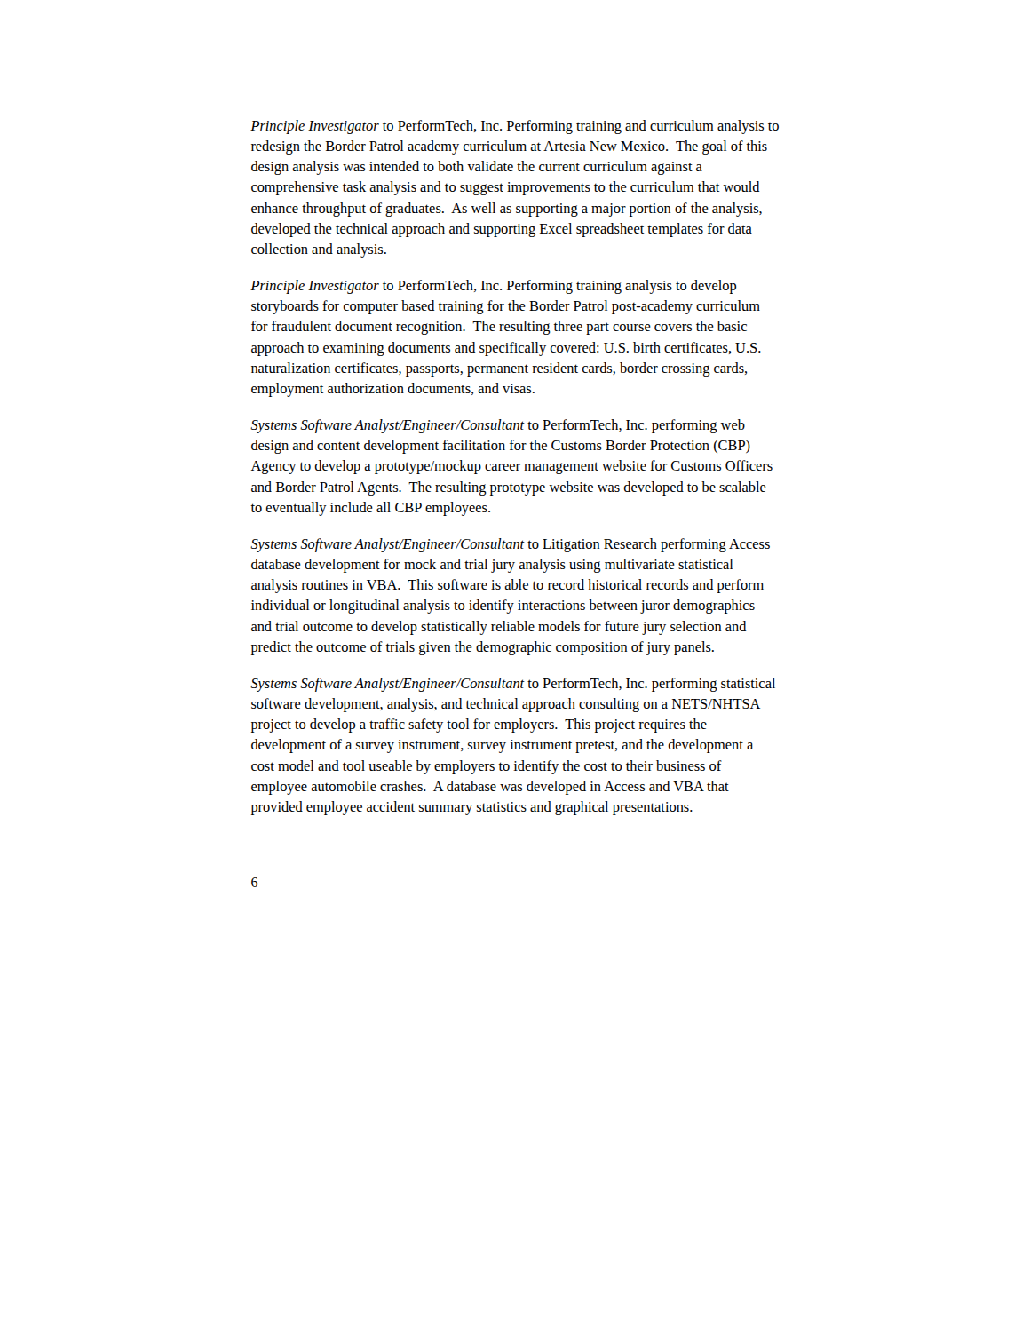Principle Investigator to PerformTech, Inc. Performing training and curriculum analysis to redesign the Border Patrol academy curriculum at Artesia New Mexico. The goal of this design analysis was intended to both validate the current curriculum against a comprehensive task analysis and to suggest improvements to the curriculum that would enhance throughput of graduates. As well as supporting a major portion of the analysis, developed the technical approach and supporting Excel spreadsheet templates for data collection and analysis.
Principle Investigator to PerformTech, Inc. Performing training analysis to develop storyboards for computer based training for the Border Patrol post-academy curriculum for fraudulent document recognition. The resulting three part course covers the basic approach to examining documents and specifically covered: U.S. birth certificates, U.S. naturalization certificates, passports, permanent resident cards, border crossing cards, employment authorization documents, and visas.
Systems Software Analyst/Engineer/Consultant to PerformTech, Inc. performing web design and content development facilitation for the Customs Border Protection (CBP) Agency to develop a prototype/mockup career management website for Customs Officers and Border Patrol Agents. The resulting prototype website was developed to be scalable to eventually include all CBP employees.
Systems Software Analyst/Engineer/Consultant to Litigation Research performing Access database development for mock and trial jury analysis using multivariate statistical analysis routines in VBA. This software is able to record historical records and perform individual or longitudinal analysis to identify interactions between juror demographics and trial outcome to develop statistically reliable models for future jury selection and predict the outcome of trials given the demographic composition of jury panels.
Systems Software Analyst/Engineer/Consultant to PerformTech, Inc. performing statistical software development, analysis, and technical approach consulting on a NETS/NHTSA project to develop a traffic safety tool for employers. This project requires the development of a survey instrument, survey instrument pretest, and the development a cost model and tool useable by employers to identify the cost to their business of employee automobile crashes. A database was developed in Access and VBA that provided employee accident summary statistics and graphical presentations.
6